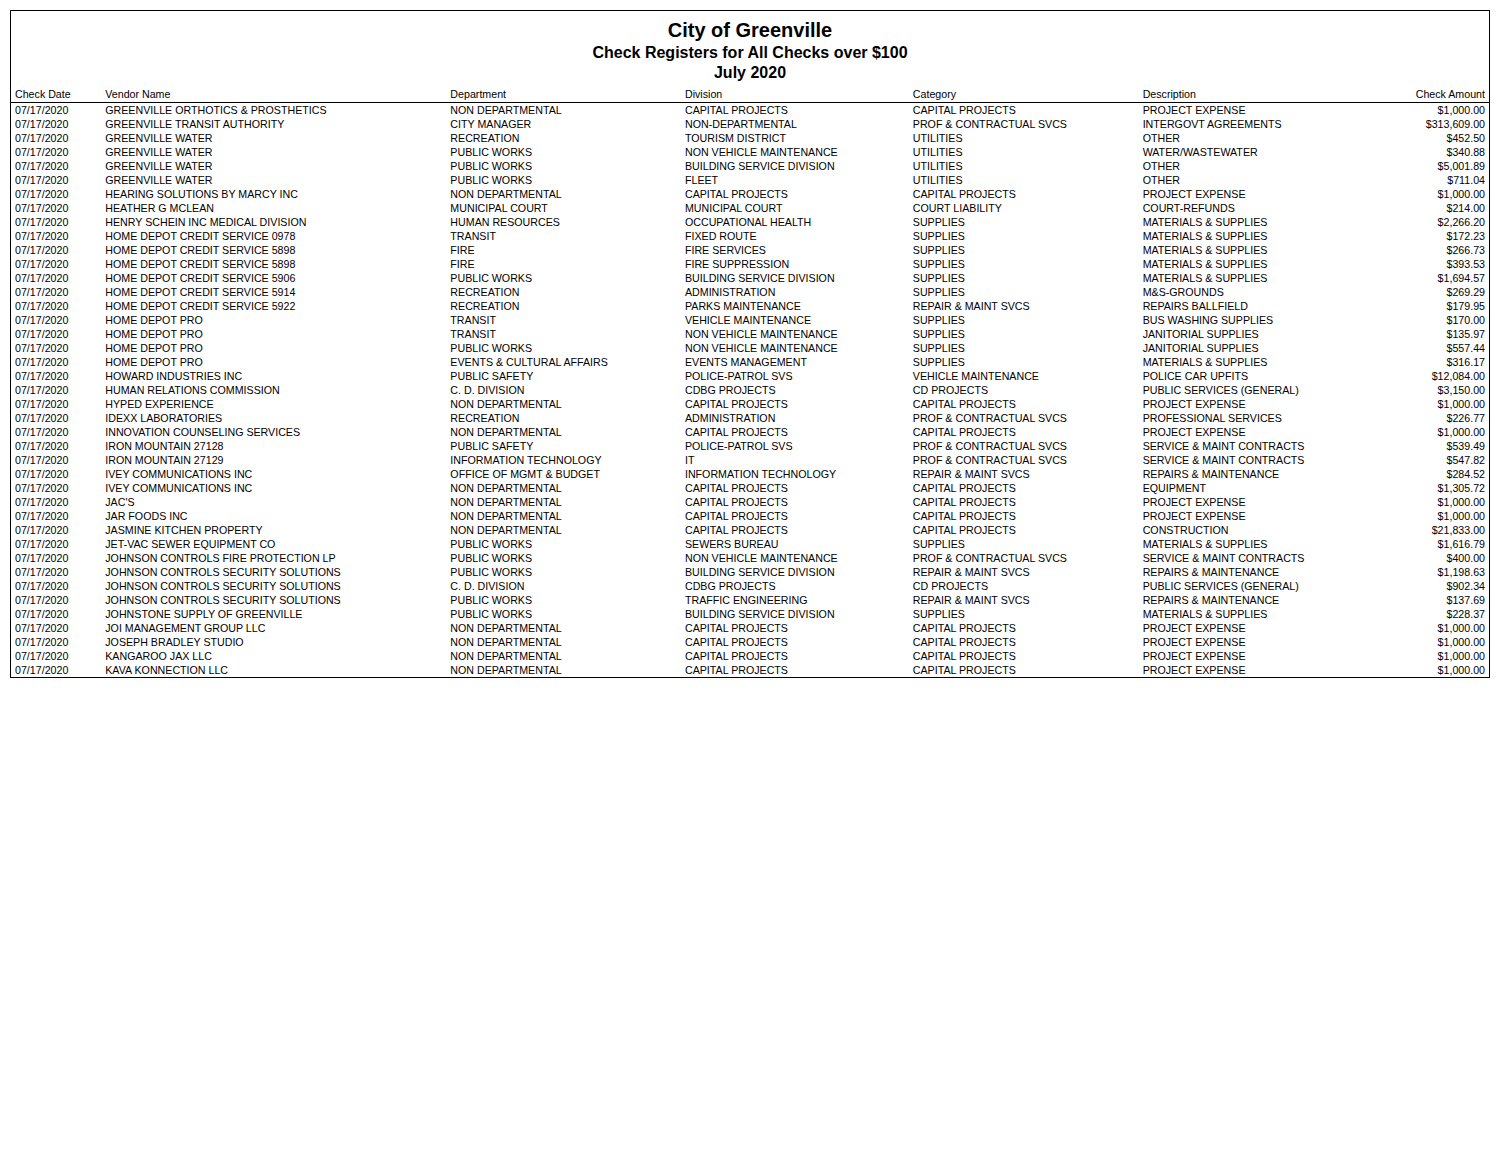City of Greenville
Check Registers for All Checks over $100
July 2020
| Check Date | Vendor Name | Department | Division | Category | Description | Check Amount |
| --- | --- | --- | --- | --- | --- | --- |
| 07/17/2020 | GREENVILLE ORTHOTICS & PROSTHETICS | NON DEPARTMENTAL | CAPITAL PROJECTS | CAPITAL PROJECTS | PROJECT EXPENSE | $1,000.00 |
| 07/17/2020 | GREENVILLE TRANSIT AUTHORITY | CITY MANAGER | NON-DEPARTMENTAL | PROF & CONTRACTUAL SVCS | INTERGOVT AGREEMENTS | $313,609.00 |
| 07/17/2020 | GREENVILLE WATER | RECREATION | TOURISM DISTRICT | UTILITIES | OTHER | $452.50 |
| 07/17/2020 | GREENVILLE WATER | PUBLIC WORKS | NON VEHICLE MAINTENANCE | UTILITIES | WATER/WASTEWATER | $340.88 |
| 07/17/2020 | GREENVILLE WATER | PUBLIC WORKS | BUILDING SERVICE DIVISION | UTILITIES | OTHER | $5,001.89 |
| 07/17/2020 | GREENVILLE WATER | PUBLIC WORKS | FLEET | UTILITIES | OTHER | $711.04 |
| 07/17/2020 | HEARING SOLUTIONS BY MARCY INC | NON DEPARTMENTAL | CAPITAL PROJECTS | CAPITAL PROJECTS | PROJECT EXPENSE | $1,000.00 |
| 07/17/2020 | HEATHER G MCLEAN | MUNICIPAL COURT | MUNICIPAL COURT | COURT LIABILITY | COURT-REFUNDS | $214.00 |
| 07/17/2020 | HENRY SCHEIN INC MEDICAL DIVISION | HUMAN RESOURCES | OCCUPATIONAL HEALTH | SUPPLIES | MATERIALS & SUPPLIES | $2,266.20 |
| 07/17/2020 | HOME DEPOT CREDIT SERVICE 0978 | TRANSIT | FIXED ROUTE | SUPPLIES | MATERIALS & SUPPLIES | $172.23 |
| 07/17/2020 | HOME DEPOT CREDIT SERVICE 5898 | FIRE | FIRE SERVICES | SUPPLIES | MATERIALS & SUPPLIES | $266.73 |
| 07/17/2020 | HOME DEPOT CREDIT SERVICE 5898 | FIRE | FIRE SUPPRESSION | SUPPLIES | MATERIALS & SUPPLIES | $393.53 |
| 07/17/2020 | HOME DEPOT CREDIT SERVICE 5906 | PUBLIC WORKS | BUILDING SERVICE DIVISION | SUPPLIES | MATERIALS & SUPPLIES | $1,694.57 |
| 07/17/2020 | HOME DEPOT CREDIT SERVICE 5914 | RECREATION | ADMINISTRATION | SUPPLIES | M&S-GROUNDS | $269.29 |
| 07/17/2020 | HOME DEPOT CREDIT SERVICE 5922 | RECREATION | PARKS MAINTENANCE | REPAIR & MAINT SVCS | REPAIRS BALLFIELD | $179.95 |
| 07/17/2020 | HOME DEPOT PRO | TRANSIT | VEHICLE MAINTENANCE | SUPPLIES | BUS WASHING SUPPLIES | $170.00 |
| 07/17/2020 | HOME DEPOT PRO | TRANSIT | NON VEHICLE MAINTENANCE | SUPPLIES | JANITORIAL SUPPLIES | $135.97 |
| 07/17/2020 | HOME DEPOT PRO | PUBLIC WORKS | NON VEHICLE MAINTENANCE | SUPPLIES | JANITORIAL SUPPLIES | $557.44 |
| 07/17/2020 | HOME DEPOT PRO | EVENTS & CULTURAL AFFAIRS | EVENTS MANAGEMENT | SUPPLIES | MATERIALS & SUPPLIES | $316.17 |
| 07/17/2020 | HOWARD INDUSTRIES INC | PUBLIC SAFETY | POLICE-PATROL SVS | VEHICLE MAINTENANCE | POLICE CAR UPFITS | $12,084.00 |
| 07/17/2020 | HUMAN RELATIONS COMMISSION | C. D. DIVISION | CDBG PROJECTS | CD PROJECTS | PUBLIC SERVICES (GENERAL) | $3,150.00 |
| 07/17/2020 | HYPED EXPERIENCE | NON DEPARTMENTAL | CAPITAL PROJECTS | CAPITAL PROJECTS | PROJECT EXPENSE | $1,000.00 |
| 07/17/2020 | IDEXX LABORATORIES | RECREATION | ADMINISTRATION | PROF & CONTRACTUAL SVCS | PROFESSIONAL SERVICES | $226.77 |
| 07/17/2020 | INNOVATION COUNSELING SERVICES | NON DEPARTMENTAL | CAPITAL PROJECTS | CAPITAL PROJECTS | PROJECT EXPENSE | $1,000.00 |
| 07/17/2020 | IRON MOUNTAIN 27128 | PUBLIC SAFETY | POLICE-PATROL SVS | PROF & CONTRACTUAL SVCS | SERVICE & MAINT CONTRACTS | $539.49 |
| 07/17/2020 | IRON MOUNTAIN 27129 | INFORMATION TECHNOLOGY | IT | PROF & CONTRACTUAL SVCS | SERVICE & MAINT CONTRACTS | $547.82 |
| 07/17/2020 | IVEY COMMUNICATIONS INC | OFFICE OF MGMT & BUDGET | INFORMATION TECHNOLOGY | REPAIR & MAINT SVCS | REPAIRS & MAINTENANCE | $284.52 |
| 07/17/2020 | IVEY COMMUNICATIONS INC | NON DEPARTMENTAL | CAPITAL PROJECTS | CAPITAL PROJECTS | EQUIPMENT | $1,305.72 |
| 07/17/2020 | JAC'S | NON DEPARTMENTAL | CAPITAL PROJECTS | CAPITAL PROJECTS | PROJECT EXPENSE | $1,000.00 |
| 07/17/2020 | JAR FOODS INC | NON DEPARTMENTAL | CAPITAL PROJECTS | CAPITAL PROJECTS | PROJECT EXPENSE | $1,000.00 |
| 07/17/2020 | JASMINE KITCHEN PROPERTY | NON DEPARTMENTAL | CAPITAL PROJECTS | CAPITAL PROJECTS | CONSTRUCTION | $21,833.00 |
| 07/17/2020 | JET-VAC SEWER EQUIPMENT CO | PUBLIC WORKS | SEWERS BUREAU | SUPPLIES | MATERIALS & SUPPLIES | $1,616.79 |
| 07/17/2020 | JOHNSON CONTROLS FIRE PROTECTION LP | PUBLIC WORKS | NON VEHICLE MAINTENANCE | PROF & CONTRACTUAL SVCS | SERVICE & MAINT CONTRACTS | $400.00 |
| 07/17/2020 | JOHNSON CONTROLS SECURITY SOLUTIONS | PUBLIC WORKS | BUILDING SERVICE DIVISION | REPAIR & MAINT SVCS | REPAIRS & MAINTENANCE | $1,198.63 |
| 07/17/2020 | JOHNSON CONTROLS SECURITY SOLUTIONS | C. D. DIVISION | CDBG PROJECTS | CD PROJECTS | PUBLIC SERVICES (GENERAL) | $902.34 |
| 07/17/2020 | JOHNSON CONTROLS SECURITY SOLUTIONS | PUBLIC WORKS | TRAFFIC ENGINEERING | REPAIR & MAINT SVCS | REPAIRS & MAINTENANCE | $137.69 |
| 07/17/2020 | JOHNSTONE SUPPLY OF GREENVILLE | PUBLIC WORKS | BUILDING SERVICE DIVISION | SUPPLIES | MATERIALS & SUPPLIES | $228.37 |
| 07/17/2020 | JOI MANAGEMENT GROUP LLC | NON DEPARTMENTAL | CAPITAL PROJECTS | CAPITAL PROJECTS | PROJECT EXPENSE | $1,000.00 |
| 07/17/2020 | JOSEPH BRADLEY STUDIO | NON DEPARTMENTAL | CAPITAL PROJECTS | CAPITAL PROJECTS | PROJECT EXPENSE | $1,000.00 |
| 07/17/2020 | KANGAROO JAX LLC | NON DEPARTMENTAL | CAPITAL PROJECTS | CAPITAL PROJECTS | PROJECT EXPENSE | $1,000.00 |
| 07/17/2020 | KAVA KONNECTION LLC | NON DEPARTMENTAL | CAPITAL PROJECTS | CAPITAL PROJECTS | PROJECT EXPENSE | $1,000.00 |